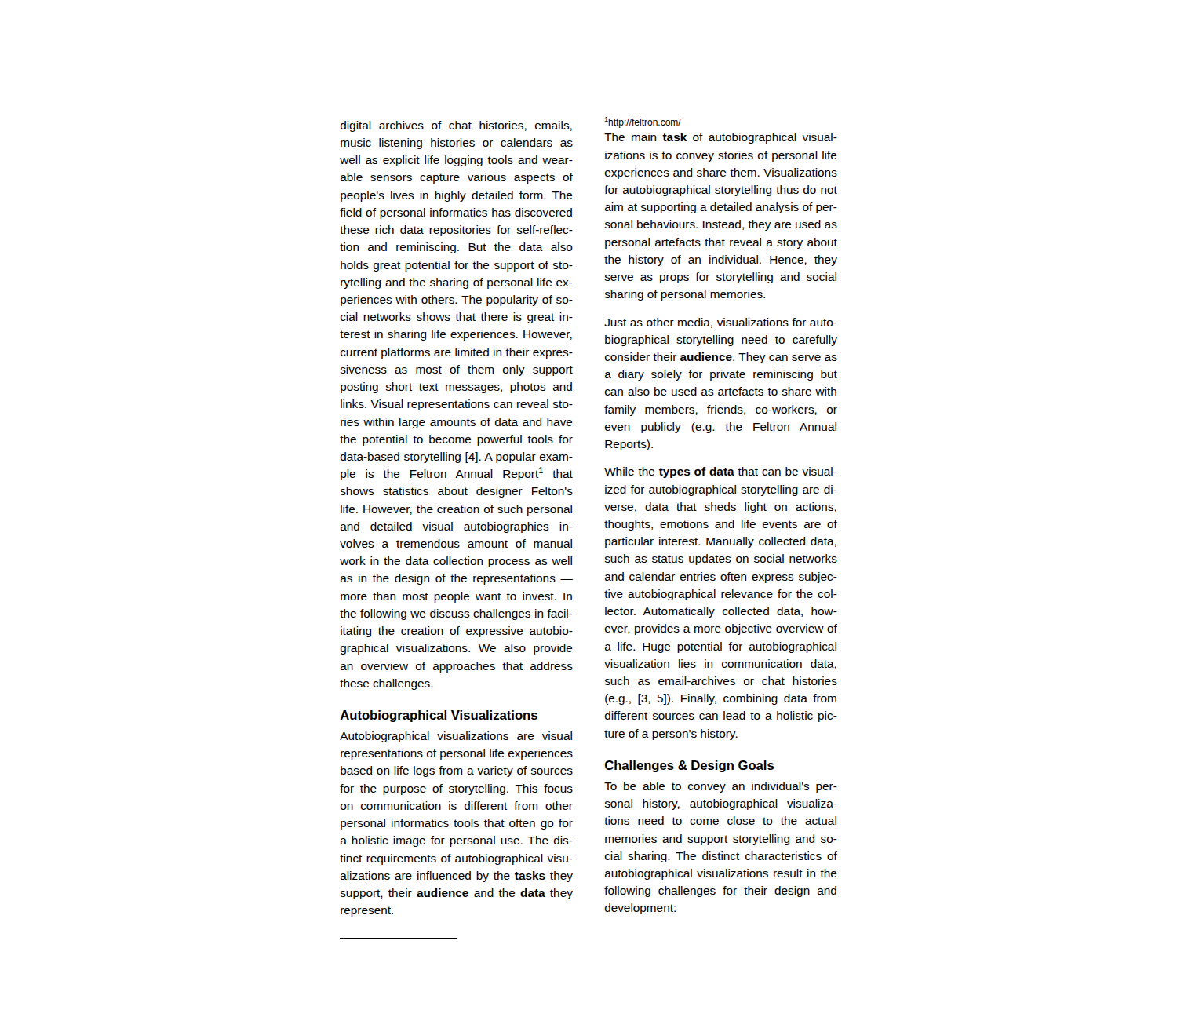digital archives of chat histories, emails, music listening histories or calendars as well as explicit life logging tools and wearable sensors capture various aspects of people's lives in highly detailed form. The field of personal informatics has discovered these rich data repositories for self-reflection and reminiscing. But the data also holds great potential for the support of storytelling and the sharing of personal life experiences with others. The popularity of social networks shows that there is great interest in sharing life experiences. However, current platforms are limited in their expressiveness as most of them only support posting short text messages, photos and links. Visual representations can reveal stories within large amounts of data and have the potential to become powerful tools for data-based storytelling [4]. A popular example is the Feltron Annual Report1 that shows statistics about designer Felton's life. However, the creation of such personal and detailed visual autobiographies involves a tremendous amount of manual work in the data collection process as well as in the design of the representations — more than most people want to invest. In the following we discuss challenges in facilitating the creation of expressive autobiographical visualizations. We also provide an overview of approaches that address these challenges.
Autobiographical Visualizations
Autobiographical visualizations are visual representations of personal life experiences based on life logs from a variety of sources for the purpose of storytelling. This focus on communication is different from other personal informatics tools that often go for a holistic image for personal use. The distinct requirements of autobiographical visualizations are influenced by the tasks they support, their audience and the data they represent.
1http://feltron.com/
The main task of autobiographical visualizations is to convey stories of personal life experiences and share them. Visualizations for autobiographical storytelling thus do not aim at supporting a detailed analysis of personal behaviours. Instead, they are used as personal artefacts that reveal a story about the history of an individual. Hence, they serve as props for storytelling and social sharing of personal memories.
Just as other media, visualizations for autobiographical storytelling need to carefully consider their audience. They can serve as a diary solely for private reminiscing but can also be used as artefacts to share with family members, friends, co-workers, or even publicly (e.g. the Feltron Annual Reports).
While the types of data that can be visualized for autobiographical storytelling are diverse, data that sheds light on actions, thoughts, emotions and life events are of particular interest. Manually collected data, such as status updates on social networks and calendar entries often express subjective autobiographical relevance for the collector. Automatically collected data, however, provides a more objective overview of a life. Huge potential for autobiographical visualization lies in communication data, such as email-archives or chat histories (e.g., [3, 5]). Finally, combining data from different sources can lead to a holistic picture of a person's history.
Challenges & Design Goals
To be able to convey an individual's personal history, autobiographical visualizations need to come close to the actual memories and support storytelling and social sharing. The distinct characteristics of autobiographical visualizations result in the following challenges for their design and development: